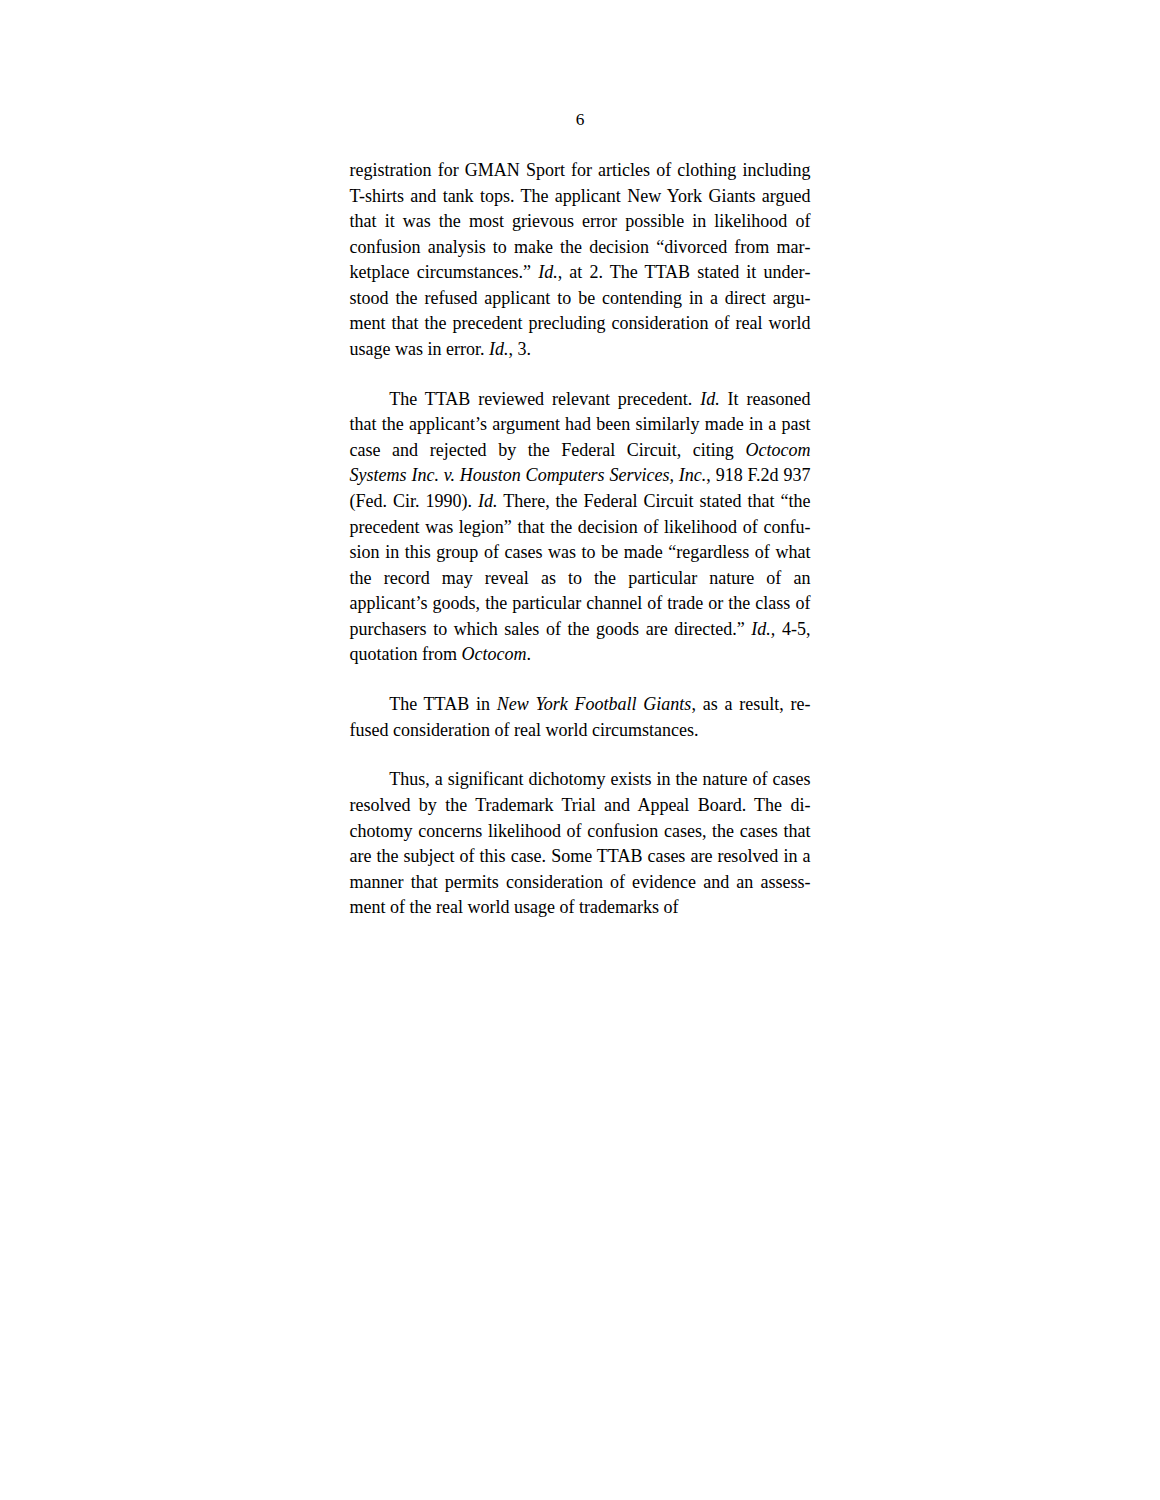6
registration for GMAN Sport for articles of clothing including T-shirts and tank tops. The applicant New York Giants argued that it was the most grievous error possible in likelihood of confusion analysis to make the decision “divorced from marketplace circumstances.” Id., at 2. The TTAB stated it understood the refused applicant to be contending in a direct argument that the precedent precluding consideration of real world usage was in error. Id., 3.
The TTAB reviewed relevant precedent. Id. It reasoned that the applicant’s argument had been similarly made in a past case and rejected by the Federal Circuit, citing Octocom Systems Inc. v. Houston Computers Services, Inc., 918 F.2d 937 (Fed. Cir. 1990). Id. There, the Federal Circuit stated that “the precedent was legion” that the decision of likelihood of confusion in this group of cases was to be made “regardless of what the record may reveal as to the particular nature of an applicant’s goods, the particular channel of trade or the class of purchasers to which sales of the goods are directed.” Id., 4-5, quotation from Octocom.
The TTAB in New York Football Giants, as a result, refused consideration of real world circumstances.
Thus, a significant dichotomy exists in the nature of cases resolved by the Trademark Trial and Appeal Board. The dichotomy concerns likelihood of confusion cases, the cases that are the subject of this case. Some TTAB cases are resolved in a manner that permits consideration of evidence and an assessment of the real world usage of trademarks of